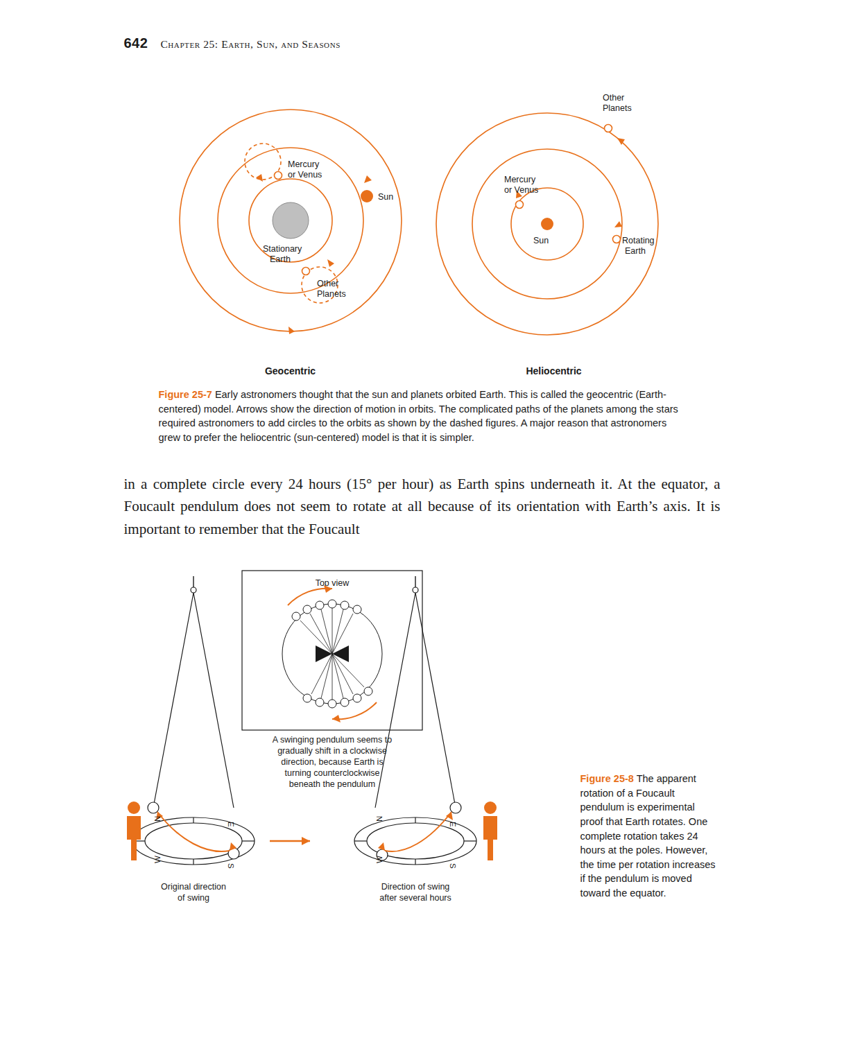642 Chapter 25: Earth, Sun, and Seasons
Mercury or Venus Sun Stationary Earth Other Planets Mercury or Venus Sun Rotating Earth Other Planets
Geocentric Heliocentric
Figure 25-7 Early astronomers thought that the sun and planets orbited Earth. This is called the geocentric (Earth-centered) model. Arrows show the direction of motion in orbits. The complicated paths of the planets among the stars required astronomers to add circles to the orbits as shown by the dashed figures. A major reason that astronomers grew to prefer the heliocentric (sun-centered) model is that it is simpler.
in a complete circle every 24 hours (15° per hour) as Earth spins underneath it. At the equator, a Foucault pendulum does not seem to rotate at all because of its orientation with Earth’s axis. It is important to remember that the Foucault
Top view A swinging pendulum seems to gradually shift in a clockwise direction, because Earth is turning counterclockwise beneath the pendulum N E W S Original direction of swing N E W S Direction of swing after several hours
Figure 25-8 The apparent rotation of a Foucault pendulum is experimental proof that Earth rotates. One complete rotation takes 24 hours at the poles. However, the time per rotation increases if the pendulum is moved toward the equator.